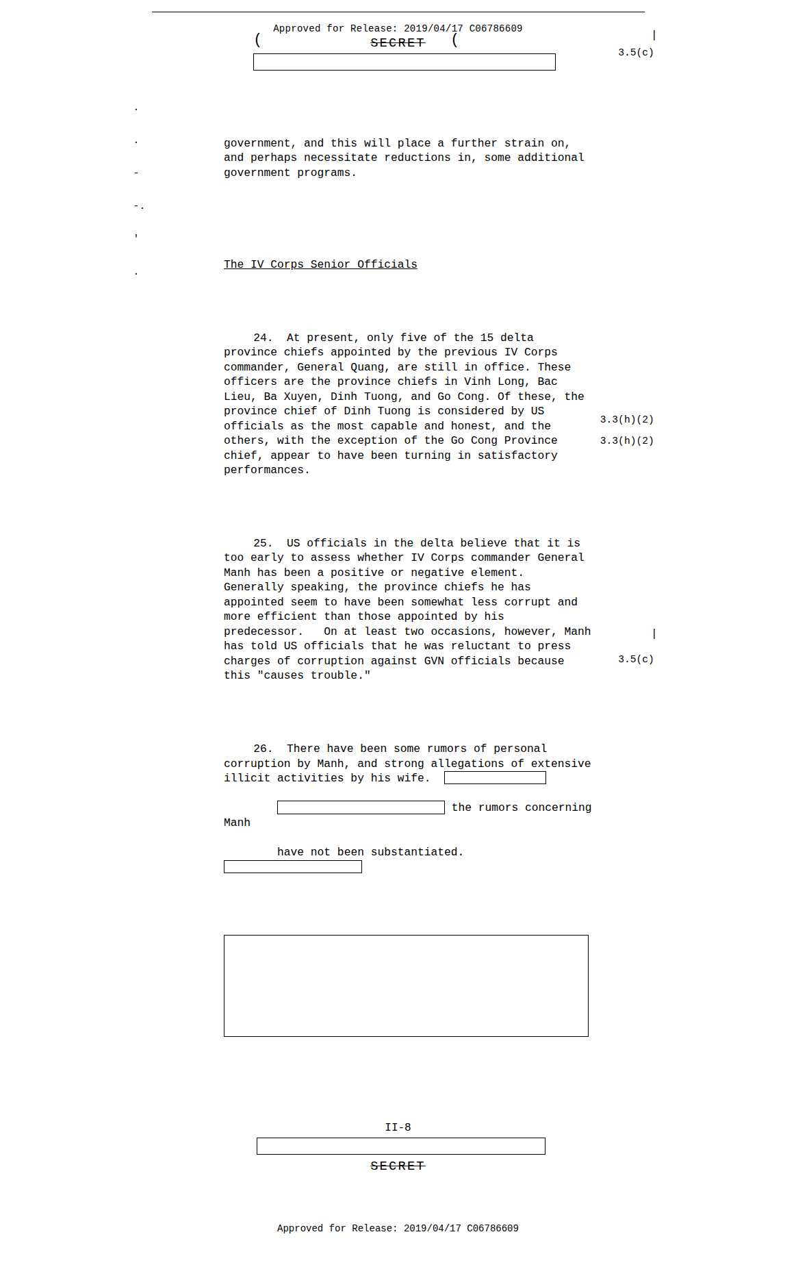Approved for Release: 2019/04/17 C06786609
(SECRET(
3.5(c)
|
.
.
-
-.
'
.
government, and this will place a further strain on, and perhaps necessitate reductions in, some additional government programs.
The IV Corps Senior Officials
24. At present, only five of the 15 delta province chiefs appointed by the previous IV Corps commander, General Quang, are still in office. These officers are the province chiefs in Vinh Long, Bac Lieu, Ba Xuyen, Dinh Tuong, and Go Cong. Of these, the province chief of Dinh Tuong is considered by US officials as the most capable and honest, and the others, with the exception of the Go Cong Province chief, appear to have been turning in satisfactory performances.
25. US officials in the delta believe that it is too early to assess whether IV Corps commander General Manh has been a positive or negative element. Generally speaking, the province chiefs he has appointed seem to have been somewhat less corrupt and more efficient than those appointed by his predecessor. On at least two occasions, however, Manh has told US officials that he was reluctant to press charges of corruption against GVN officials because this "causes trouble."
26. There have been some rumors of personal corruption by Manh, and strong allegations of extensive illicit activities by his wife.
the rumors concerning Manh
have not been substantiated.
3.3(h)(2)
3.3(h)(2)
II-8
SECRET
3.5(c)
|
Approved for Release: 2019/04/17 C06786609